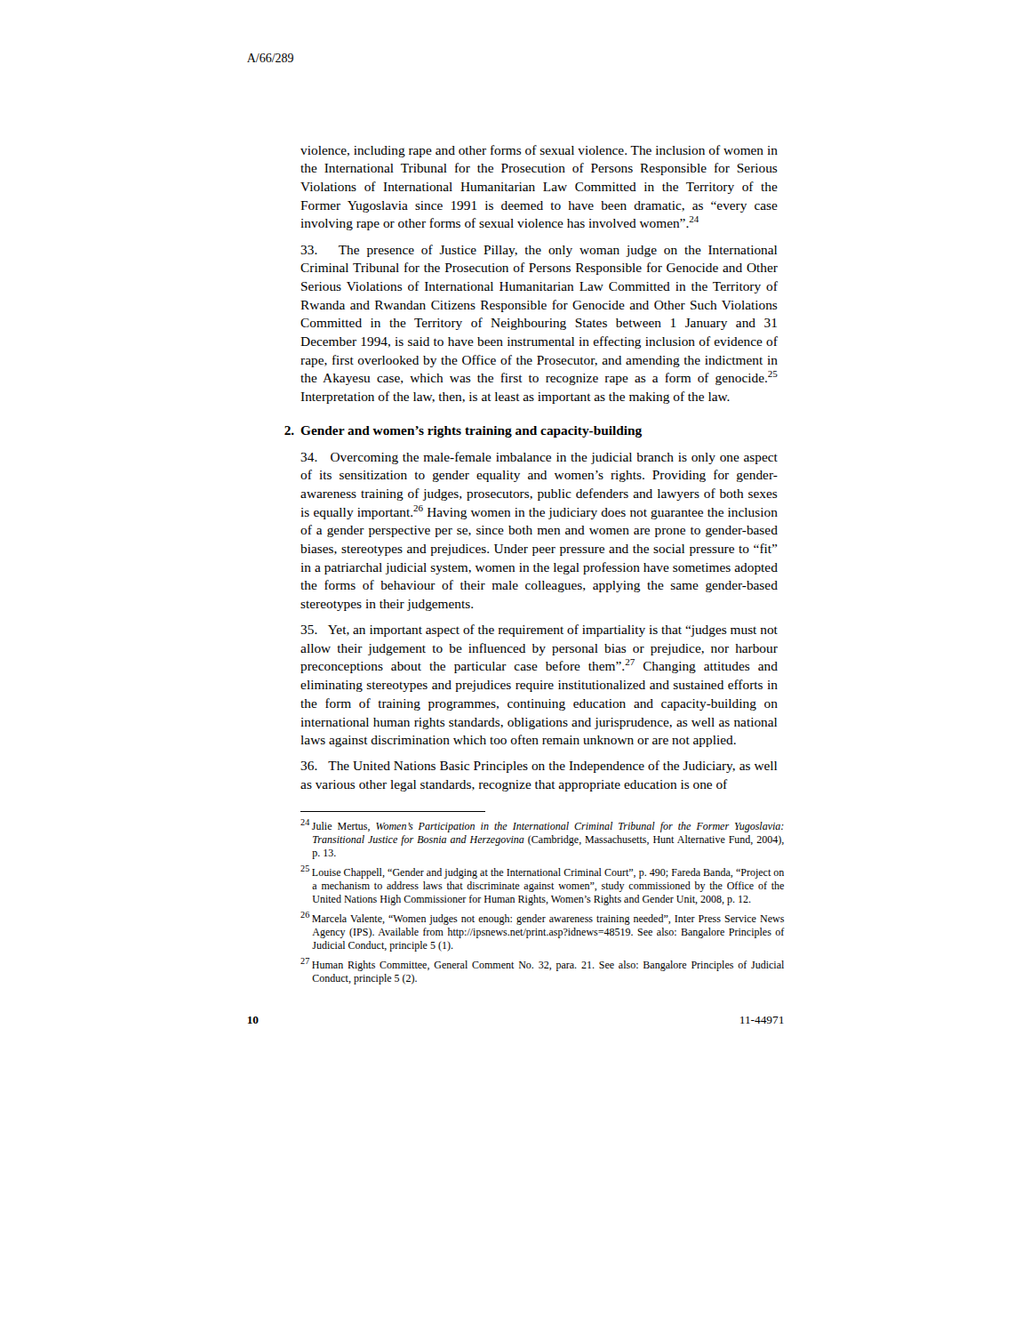A/66/289
violence, including rape and other forms of sexual violence. The inclusion of women in the International Tribunal for the Prosecution of Persons Responsible for Serious Violations of International Humanitarian Law Committed in the Territory of the Former Yugoslavia since 1991 is deemed to have been dramatic, as “every case involving rape or other forms of sexual violence has involved women”.24
33. The presence of Justice Pillay, the only woman judge on the International Criminal Tribunal for the Prosecution of Persons Responsible for Genocide and Other Serious Violations of International Humanitarian Law Committed in the Territory of Rwanda and Rwandan Citizens Responsible for Genocide and Other Such Violations Committed in the Territory of Neighbouring States between 1 January and 31 December 1994, is said to have been instrumental in effecting inclusion of evidence of rape, first overlooked by the Office of the Prosecutor, and amending the indictment in the Akayesu case, which was the first to recognize rape as a form of genocide.25 Interpretation of the law, then, is at least as important as the making of the law.
2. Gender and women’s rights training and capacity-building
34. Overcoming the male-female imbalance in the judicial branch is only one aspect of its sensitization to gender equality and women’s rights. Providing for gender-awareness training of judges, prosecutors, public defenders and lawyers of both sexes is equally important.26 Having women in the judiciary does not guarantee the inclusion of a gender perspective per se, since both men and women are prone to gender-based biases, stereotypes and prejudices. Under peer pressure and the social pressure to “fit” in a patriarchal judicial system, women in the legal profession have sometimes adopted the forms of behaviour of their male colleagues, applying the same gender-based stereotypes in their judgements.
35. Yet, an important aspect of the requirement of impartiality is that “judges must not allow their judgement to be influenced by personal bias or prejudice, nor harbour preconceptions about the particular case before them”.27 Changing attitudes and eliminating stereotypes and prejudices require institutionalized and sustained efforts in the form of training programmes, continuing education and capacity-building on international human rights standards, obligations and jurisprudence, as well as national laws against discrimination which too often remain unknown or are not applied.
36. The United Nations Basic Principles on the Independence of the Judiciary, as well as various other legal standards, recognize that appropriate education is one of
24 Julie Mertus, Women’s Participation in the International Criminal Tribunal for the Former Yugoslavia: Transitional Justice for Bosnia and Herzegovina (Cambridge, Massachusetts, Hunt Alternative Fund, 2004), p. 13.
25 Louise Chappell, “Gender and judging at the International Criminal Court”, p. 490; Fareda Banda, “Project on a mechanism to address laws that discriminate against women”, study commissioned by the Office of the United Nations High Commissioner for Human Rights, Women’s Rights and Gender Unit, 2008, p. 12.
26 Marcela Valente, “Women judges not enough: gender awareness training needed”, Inter Press Service News Agency (IPS). Available from http://ipsnews.net/print.asp?idnews=48519. See also: Bangalore Principles of Judicial Conduct, principle 5 (1).
27 Human Rights Committee, General Comment No. 32, para. 21. See also: Bangalore Principles of Judicial Conduct, principle 5 (2).
10 11-44971